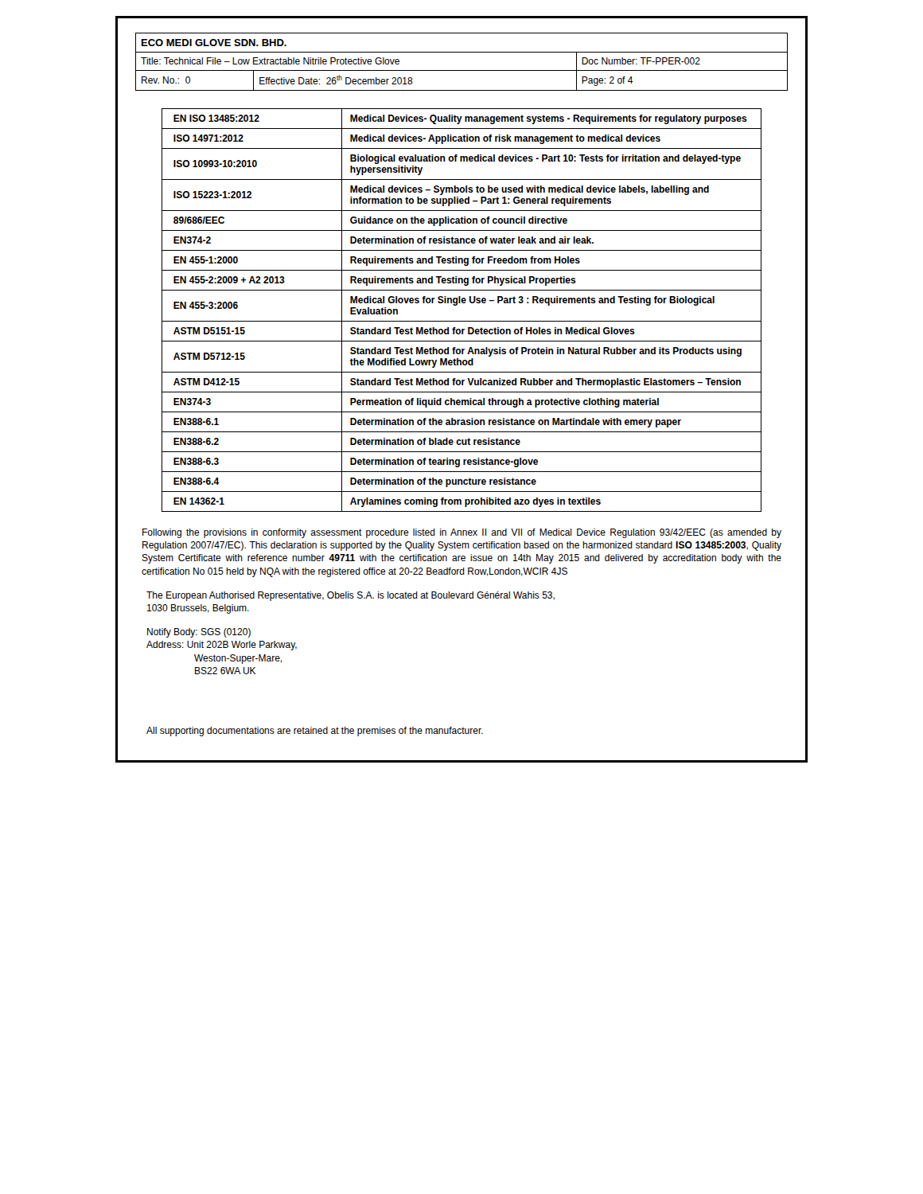| ECO MEDI GLOVE SDN. BHD. |
| Title: Technical File – Low Extractable Nitrile Protective Glove | Doc Number: TF-PPER-002 |
| Rev. No.: 0 | Effective Date: 26 th December 2018 | Page: 2 of 4 |
| EN ISO 13485:2012 | Medical Devices- Quality management systems - Requirements for regulatory purposes |
| ISO 14971:2012 | Medical devices- Application of risk management to medical devices |
| ISO 10993-10:2010 | Biological evaluation of medical devices - Part 10: Tests for irritation and delayed-type hypersensitivity |
| ISO 15223-1:2012 | Medical devices – Symbols to be used with medical device labels, labelling and information to be supplied – Part 1: General requirements |
| 89/686/EEC | Guidance on the application of council directive |
| EN374-2 | Determination of resistance of water leak and air leak. |
| EN 455-1:2000 | Requirements and Testing for Freedom from Holes |
| EN 455-2:2009 + A2 2013 | Requirements and Testing for Physical Properties |
| EN 455-3:2006 | Medical Gloves for Single Use – Part 3 : Requirements and Testing for Biological Evaluation |
| ASTM D5151-15 | Standard Test Method for Detection of Holes in Medical Gloves |
| ASTM D5712-15 | Standard Test Method for Analysis of Protein in Natural Rubber and its Products using the Modified Lowry Method |
| ASTM D412-15 | Standard Test Method for Vulcanized Rubber and Thermoplastic Elastomers – Tension |
| EN374-3 | Permeation of liquid chemical through a protective clothing material |
| EN388-6.1 | Determination of the abrasion resistance on Martindale with emery paper |
| EN388-6.2 | Determination of blade cut resistance |
| EN388-6.3 | Determination of tearing resistance-glove |
| EN388-6.4 | Determination of the puncture resistance |
| EN 14362-1 | Arylamines coming from prohibited azo dyes in textiles |
Following the provisions in conformity assessment procedure listed in Annex II and VII of Medical Device Regulation 93/42/EEC (as amended by Regulation 2007/47/EC). This declaration is supported by the Quality System certification based on the harmonized standard ISO 13485:2003, Quality System Certificate with reference number 49711 with the certification are issue on 14th May 2015 and delivered by accreditation body with the certification No 015 held by NQA with the registered office at 20-22 Beadford Row,London,WCIR 4JS
The European Authorised Representative, Obelis S.A. is located at Boulevard Général Wahis 53,
1030 Brussels, Belgium.
Notify Body: SGS (0120)
Address: Unit 202B Worle Parkway,
Weston-Super-Mare,
BS22 6WA UK
All supporting documentations are retained at the premises of the manufacturer.